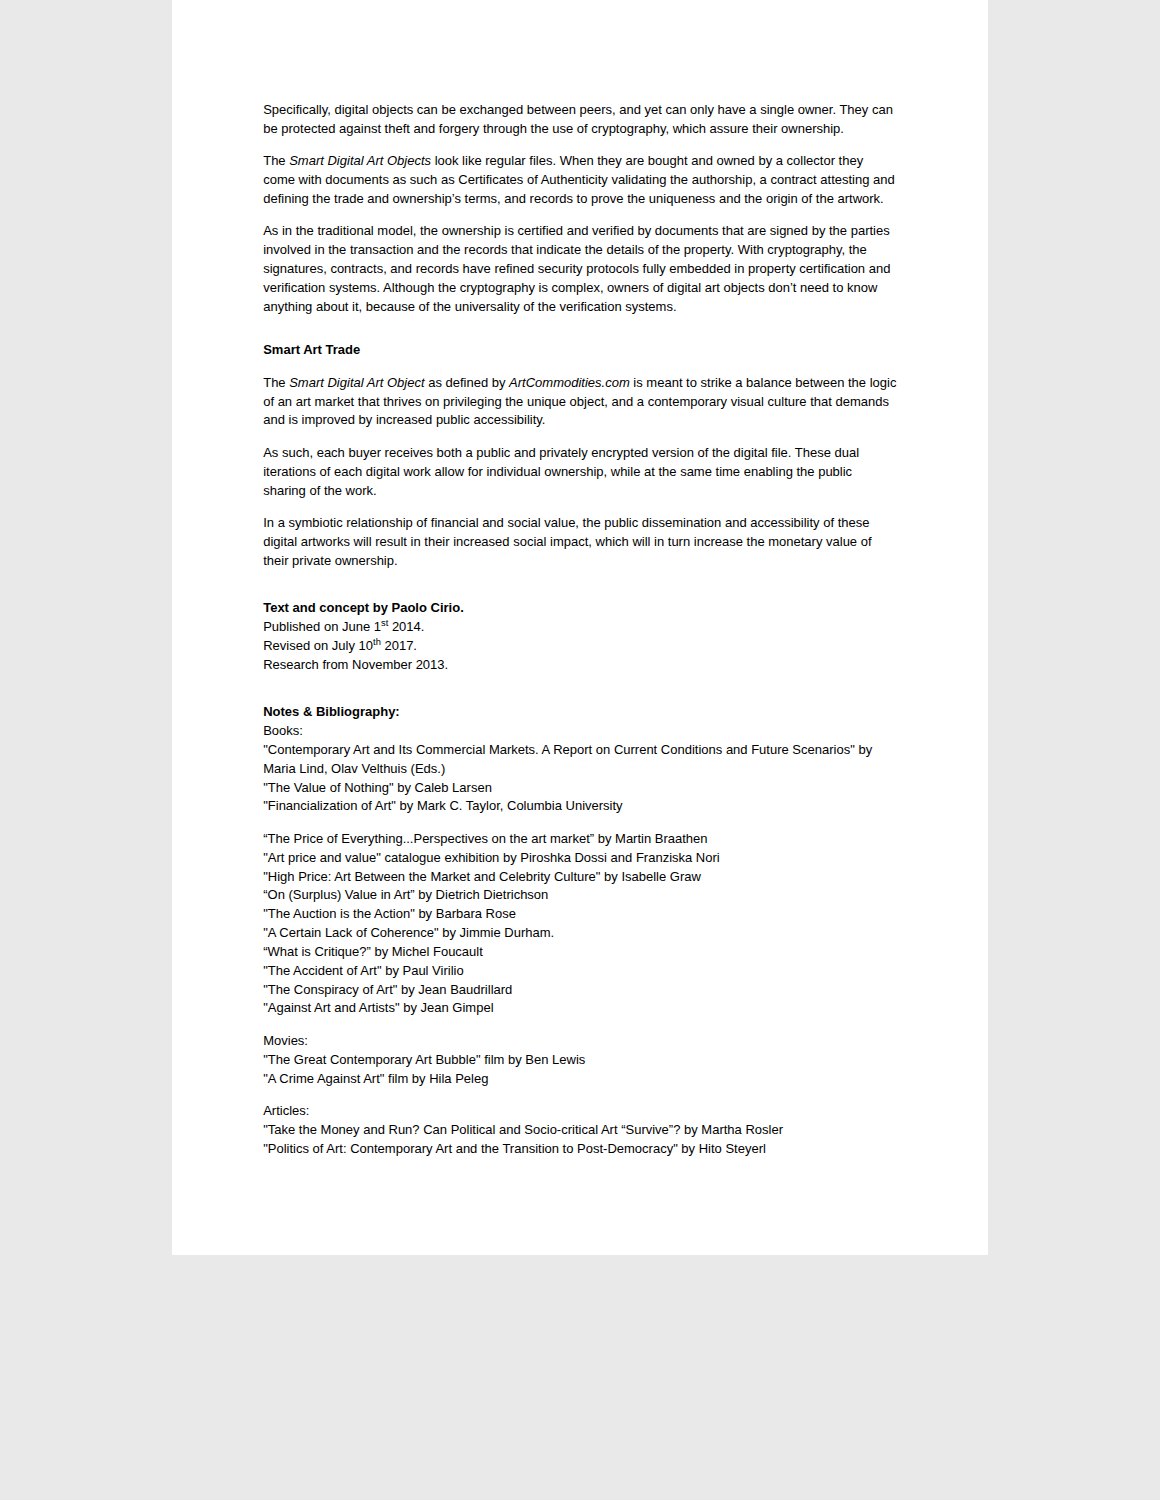Specifically, digital objects can be exchanged between peers, and yet can only have a single owner. They can be protected against theft and forgery through the use of cryptography, which assure their ownership.
The Smart Digital Art Objects look like regular files. When they are bought and owned by a collector they come with documents as such as Certificates of Authenticity validating the authorship, a contract attesting and defining the trade and ownership’s terms, and records to prove the uniqueness and the origin of the artwork.
As in the traditional model, the ownership is certified and verified by documents that are signed by the parties involved in the transaction and the records that indicate the details of the property. With cryptography, the signatures, contracts, and records have refined security protocols fully embedded in property certification and verification systems. Although the cryptography is complex, owners of digital art objects don’t need to know anything about it, because of the universality of the verification systems.
Smart Art Trade
The Smart Digital Art Object as defined by ArtCommodities.com is meant to strike a balance between the logic of an art market that thrives on privileging the unique object, and a contemporary visual culture that demands and is improved by increased public accessibility.
As such, each buyer receives both a public and privately encrypted version of the digital file. These dual iterations of each digital work allow for individual ownership, while at the same time enabling the public sharing of the work.
In a symbiotic relationship of financial and social value, the public dissemination and accessibility of these digital artworks will result in their increased social impact, which will in turn increase the monetary value of their private ownership.
Text and concept by Paolo Cirio.
Published on June 1st 2014.
Revised on July 10th 2017.
Research from November 2013.
Notes & Bibliography:
Books:
"Contemporary Art and Its Commercial Markets. A Report on Current Conditions and Future Scenarios" by Maria Lind, Olav Velthuis (Eds.)
"The Value of Nothing" by Caleb Larsen
"Financialization of Art" by Mark C. Taylor, Columbia University
“The Price of Everything...Perspectives on the art market” by Martin Braathen
"Art price and value" catalogue exhibition by Piroshka Dossi and Franziska Nori
"High Price: Art Between the Market and Celebrity Culture" by Isabelle Graw
“On (Surplus) Value in Art” by Dietrich Dietrichson
"The Auction is the Action" by Barbara Rose
"A Certain Lack of Coherence" by Jimmie Durham.
“What is Critique?” by Michel Foucault
"The Accident of Art" by Paul Virilio
"The Conspiracy of Art" by Jean Baudrillard
"Against Art and Artists" by Jean Gimpel
Movies:
"The Great Contemporary Art Bubble" film by Ben Lewis
"A Crime Against Art" film by Hila Peleg
Articles:
"Take the Money and Run? Can Political and Socio-critical Art “Survive”? by Martha Rosler
"Politics of Art: Contemporary Art and the Transition to Post-Democracy" by Hito Steyerl